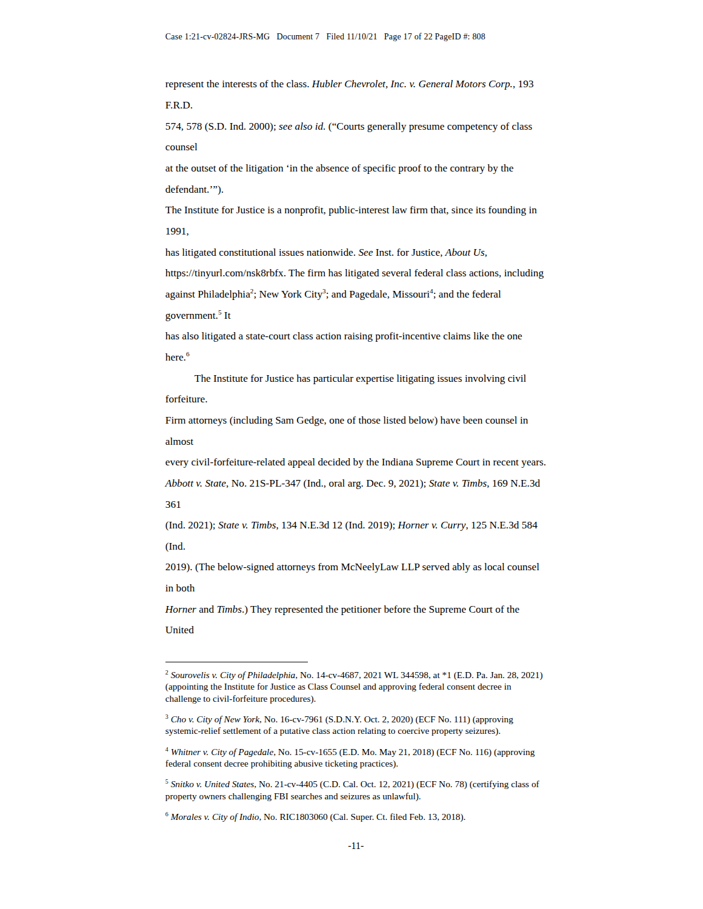Case 1:21-cv-02824-JRS-MG Document 7 Filed 11/10/21 Page 17 of 22 PageID #: 808
represent the interests of the class. Hubler Chevrolet, Inc. v. General Motors Corp., 193 F.R.D.
574, 578 (S.D. Ind. 2000); see also id. (“Courts generally presume competency of class counsel
at the outset of the litigation ‘in the absence of specific proof to the contrary by the defendant.’”).
The Institute for Justice is a nonprofit, public-interest law firm that, since its founding in 1991,
has litigated constitutional issues nationwide. See Inst. for Justice, About Us,
https://tinyurl.com/nsk8rbfx. The firm has litigated several federal class actions, including
against Philadelphia2; New York City3; and Pagedale, Missouri4; and the federal government.5 It
has also litigated a state-court class action raising profit-incentive claims like the one here.6
The Institute for Justice has particular expertise litigating issues involving civil forfeiture.
Firm attorneys (including Sam Gedge, one of those listed below) have been counsel in almost
every civil-forfeiture-related appeal decided by the Indiana Supreme Court in recent years.
Abbott v. State, No. 21S-PL-347 (Ind., oral arg. Dec. 9, 2021); State v. Timbs, 169 N.E.3d 361
(Ind. 2021); State v. Timbs, 134 N.E.3d 12 (Ind. 2019); Horner v. Curry, 125 N.E.3d 584 (Ind.
2019). (The below-signed attorneys from McNeelyLaw LLP served ably as local counsel in both
Horner and Timbs.) They represented the petitioner before the Supreme Court of the United
2 Sourovelis v. City of Philadelphia, No. 14-cv-4687, 2021 WL 344598, at *1 (E.D. Pa. Jan. 28, 2021) (appointing the Institute for Justice as Class Counsel and approving federal consent decree in challenge to civil-forfeiture procedures).
3 Cho v. City of New York, No. 16-cv-7961 (S.D.N.Y. Oct. 2, 2020) (ECF No. 111) (approving systemic-relief settlement of a putative class action relating to coercive property seizures).
4 Whitner v. City of Pagedale, No. 15-cv-1655 (E.D. Mo. May 21, 2018) (ECF No. 116) (approving federal consent decree prohibiting abusive ticketing practices).
5 Snitko v. United States, No. 21-cv-4405 (C.D. Cal. Oct. 12, 2021) (ECF No. 78) (certifying class of property owners challenging FBI searches and seizures as unlawful).
6 Morales v. City of Indio, No. RIC1803060 (Cal. Super. Ct. filed Feb. 13, 2018).
-11-